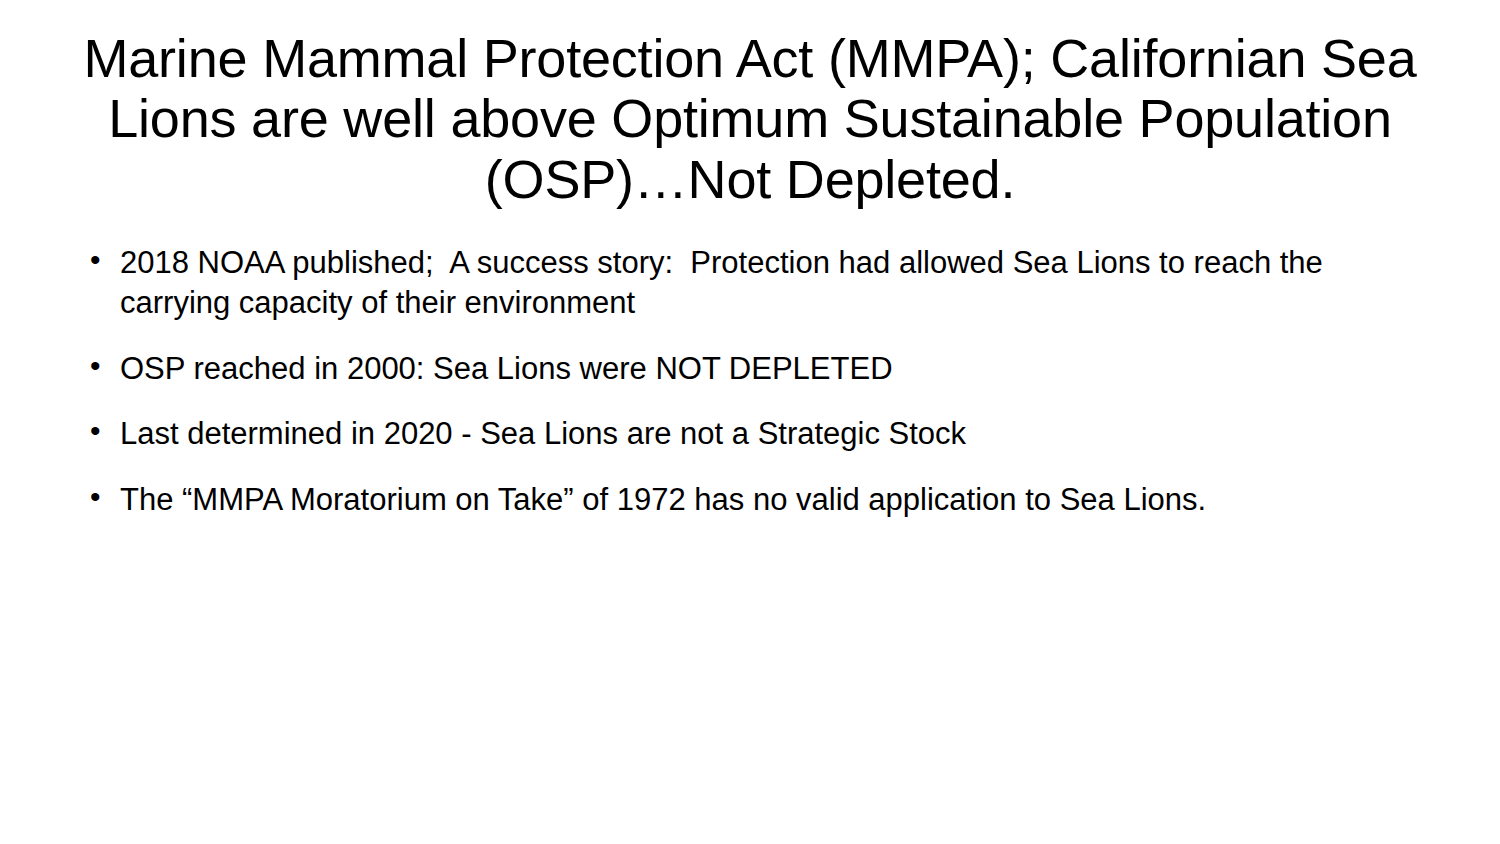Marine Mammal Protection Act (MMPA); Californian Sea Lions are well above Optimum Sustainable Population (OSP)…Not Depleted.
2018 NOAA published; A success story: Protection had allowed Sea Lions to reach the carrying capacity of their environment
OSP reached in 2000: Sea Lions were NOT DEPLETED
Last determined in 2020 - Sea Lions are not a Strategic Stock
The “MMPA Moratorium on Take” of 1972 has no valid application to Sea Lions.